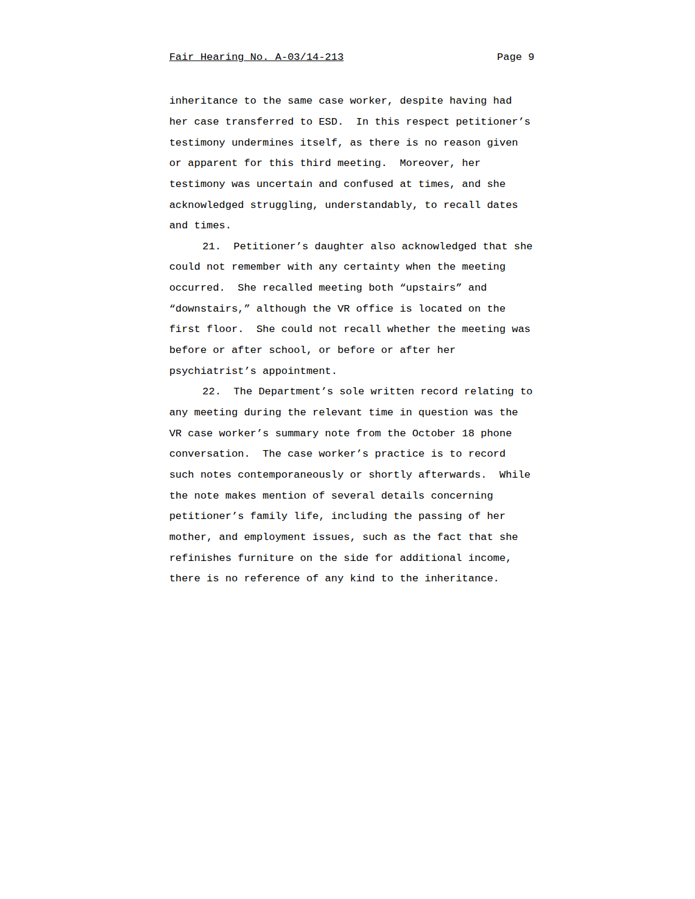Fair Hearing No. A-03/14-213 Page 9
inheritance to the same case worker, despite having had her case transferred to ESD. In this respect petitioner’s testimony undermines itself, as there is no reason given or apparent for this third meeting. Moreover, her testimony was uncertain and confused at times, and she acknowledged struggling, understandably, to recall dates and times.
21. Petitioner’s daughter also acknowledged that she could not remember with any certainty when the meeting occurred. She recalled meeting both “upstairs” and “downstairs,” although the VR office is located on the first floor. She could not recall whether the meeting was before or after school, or before or after her psychiatrist’s appointment.
22. The Department’s sole written record relating to any meeting during the relevant time in question was the VR case worker’s summary note from the October 18 phone conversation. The case worker’s practice is to record such notes contemporaneously or shortly afterwards. While the note makes mention of several details concerning petitioner’s family life, including the passing of her mother, and employment issues, such as the fact that she refinishes furniture on the side for additional income, there is no reference of any kind to the inheritance.